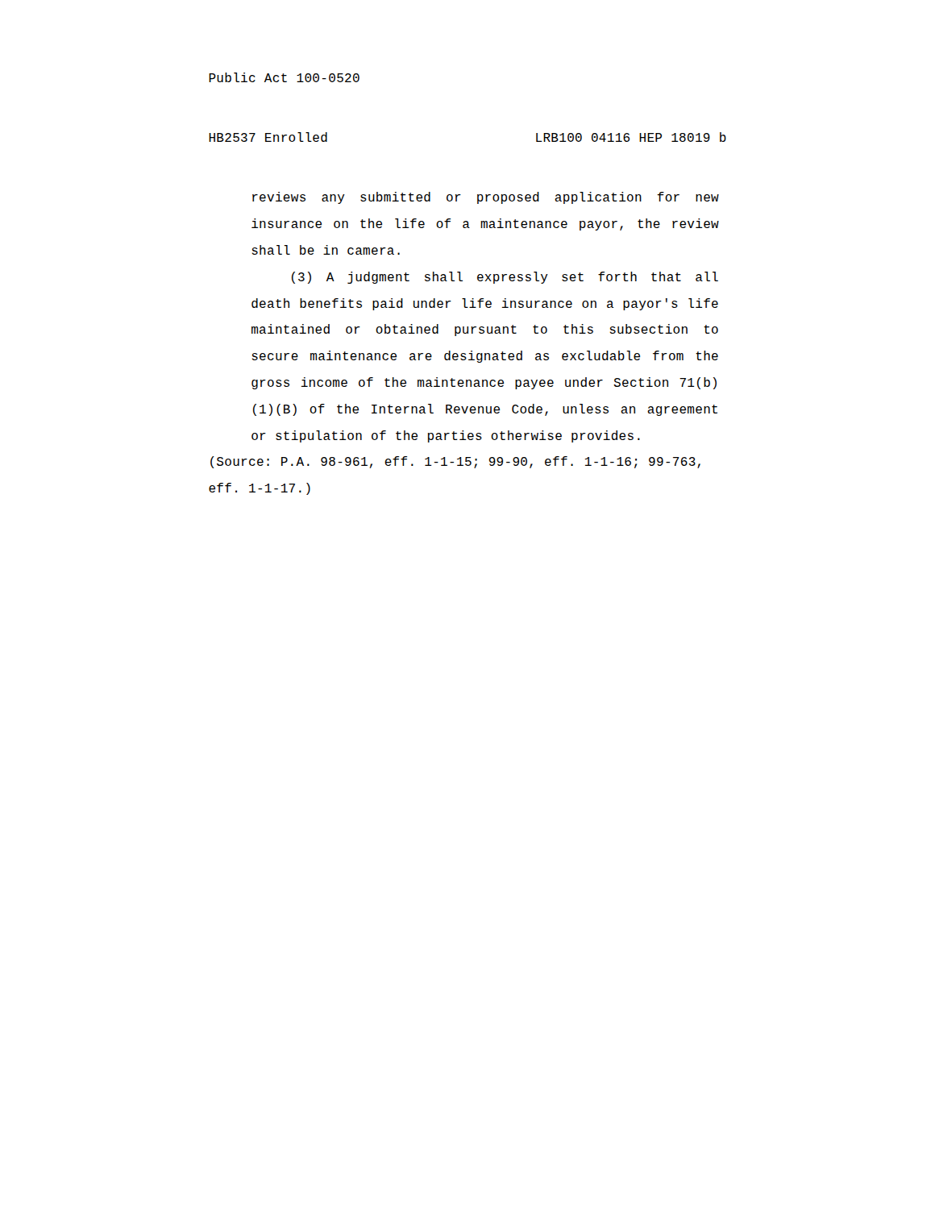Public Act 100-0520
HB2537 Enrolled LRB100 04116 HEP 18019 b
reviews any submitted or proposed application for new insurance on the life of a maintenance payor, the review shall be in camera.
(3) A judgment shall expressly set forth that all death benefits paid under life insurance on a payor's life maintained or obtained pursuant to this subsection to secure maintenance are designated as excludable from the gross income of the maintenance payee under Section 71(b)(1)(B) of the Internal Revenue Code, unless an agreement or stipulation of the parties otherwise provides.
(Source: P.A. 98-961, eff. 1-1-15; 99-90, eff. 1-1-16; 99-763,
eff. 1-1-17.)